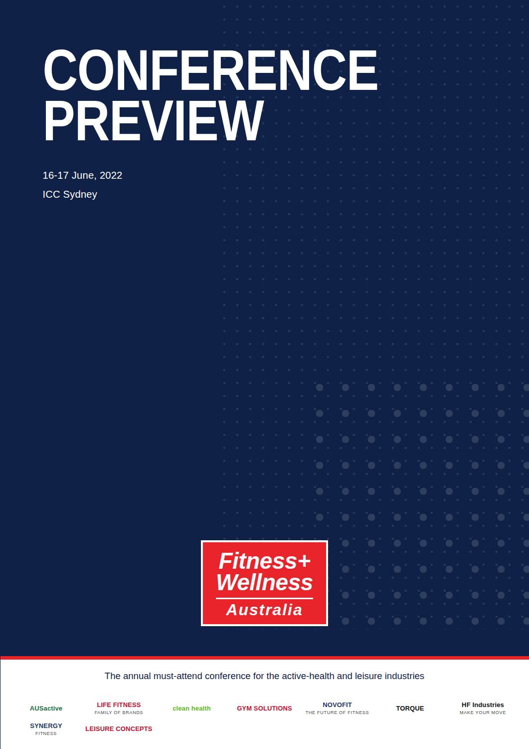Conference Preview
16-17 June, 2022
ICC Sydney
Fitness+ Wellness
Australia
The annual must-attend conference for the active-health and leisure industries
AUSactive
LIFE FITNESS Family of Brands
clean health
GYM SOLUTIONS
NOVOFIT The Future of Fitness
TORQUE
HF Industries Make Your Move
SYNERGY Fitness
LEISURE CONCEPTS